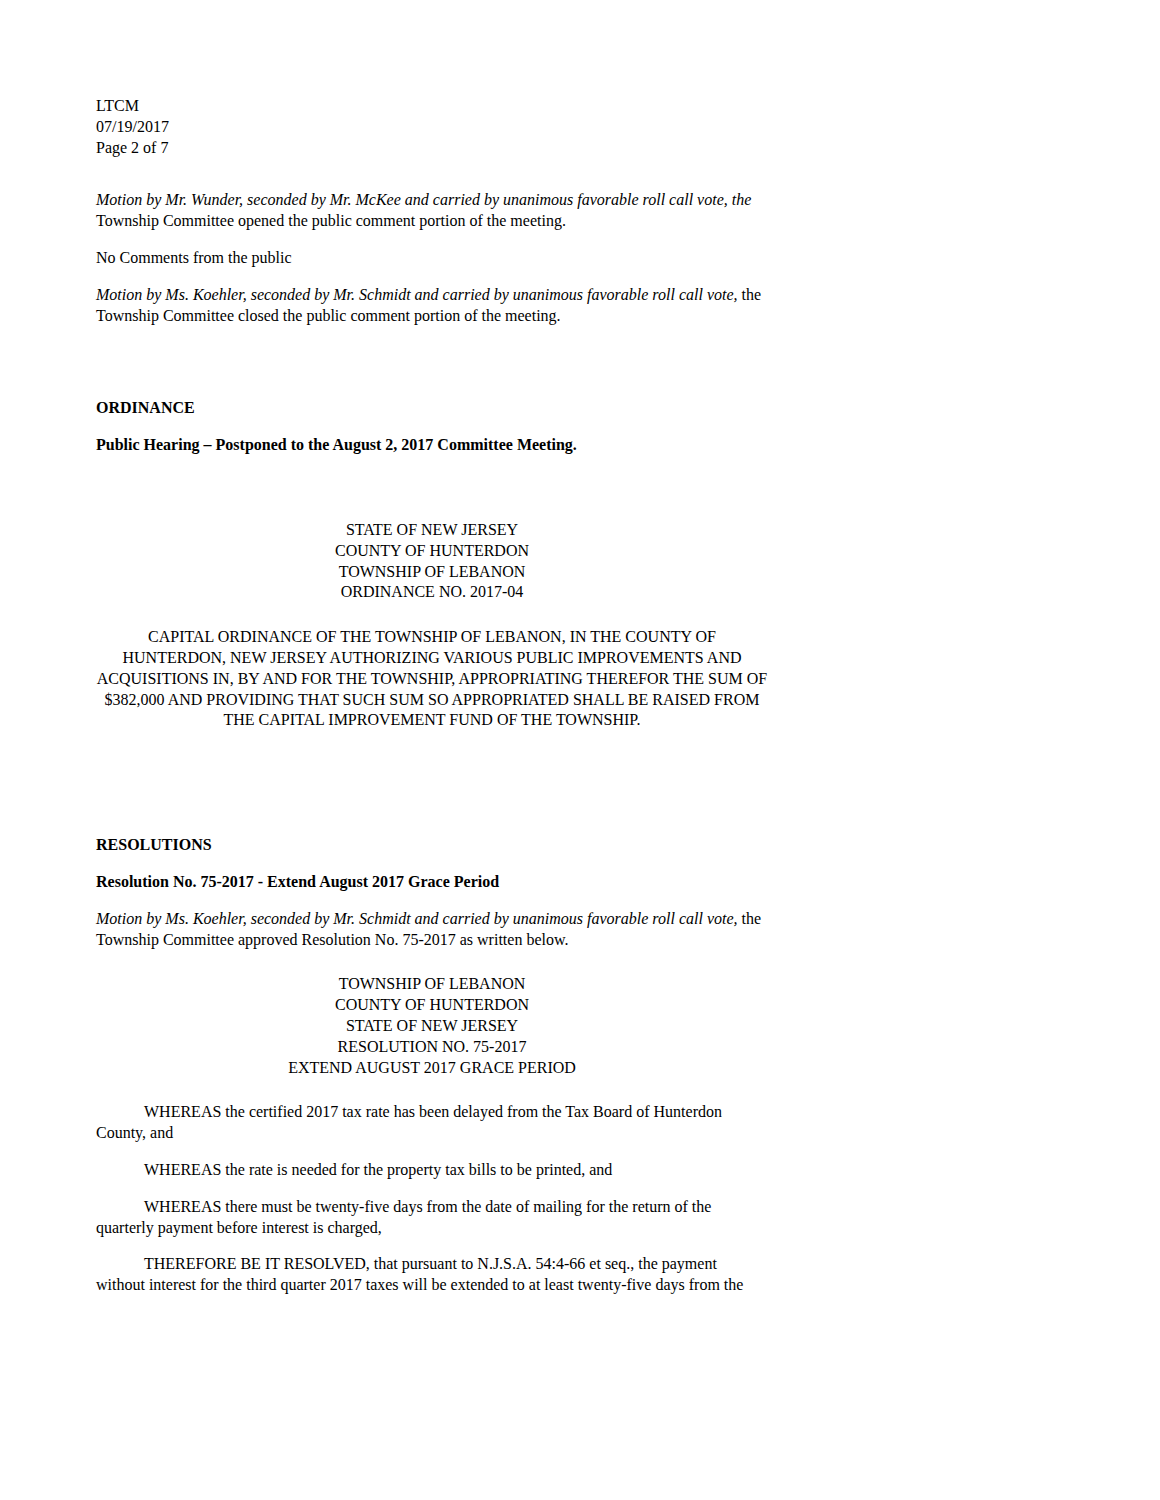LTCM
07/19/2017
Page 2 of 7
Motion by Mr. Wunder, seconded by Mr. McKee and carried by unanimous favorable roll call vote, the Township Committee opened the public comment portion of the meeting.
No Comments from the public
Motion by Ms. Koehler, seconded by Mr. Schmidt and carried by unanimous favorable roll call vote, the Township Committee closed the public comment portion of the meeting.
ORDINANCE
Public Hearing – Postponed to the August 2, 2017 Committee Meeting.
STATE OF NEW JERSEY
COUNTY OF HUNTERDON
TOWNSHIP OF LEBANON
ORDINANCE NO. 2017-04
CAPITAL ORDINANCE OF THE TOWNSHIP OF LEBANON, IN THE COUNTY OF HUNTERDON, NEW JERSEY AUTHORIZING VARIOUS PUBLIC IMPROVEMENTS AND ACQUISITIONS IN, BY AND FOR THE TOWNSHIP, APPROPRIATING THEREFOR THE SUM OF $382,000 AND PROVIDING THAT SUCH SUM SO APPROPRIATED SHALL BE RAISED FROM THE CAPITAL IMPROVEMENT FUND OF THE TOWNSHIP.
RESOLUTIONS
Resolution No. 75-2017 - Extend August 2017 Grace Period
Motion by Ms. Koehler, seconded by Mr. Schmidt and carried by unanimous favorable roll call vote, the Township Committee approved Resolution No. 75-2017 as written below.
TOWNSHIP OF LEBANON
COUNTY OF HUNTERDON
STATE OF NEW JERSEY
RESOLUTION NO. 75-2017
EXTEND AUGUST 2017 GRACE PERIOD
WHEREAS the certified 2017 tax rate has been delayed from the Tax Board of Hunterdon County, and
WHEREAS the rate is needed for the property tax bills to be printed, and
WHEREAS there must be twenty-five days from the date of mailing for the return of the quarterly payment before interest is charged,
THEREFORE BE IT RESOLVED, that pursuant to N.J.S.A. 54:4-66 et seq., the payment without interest for the third quarter 2017 taxes will be extended to at least twenty-five days from the